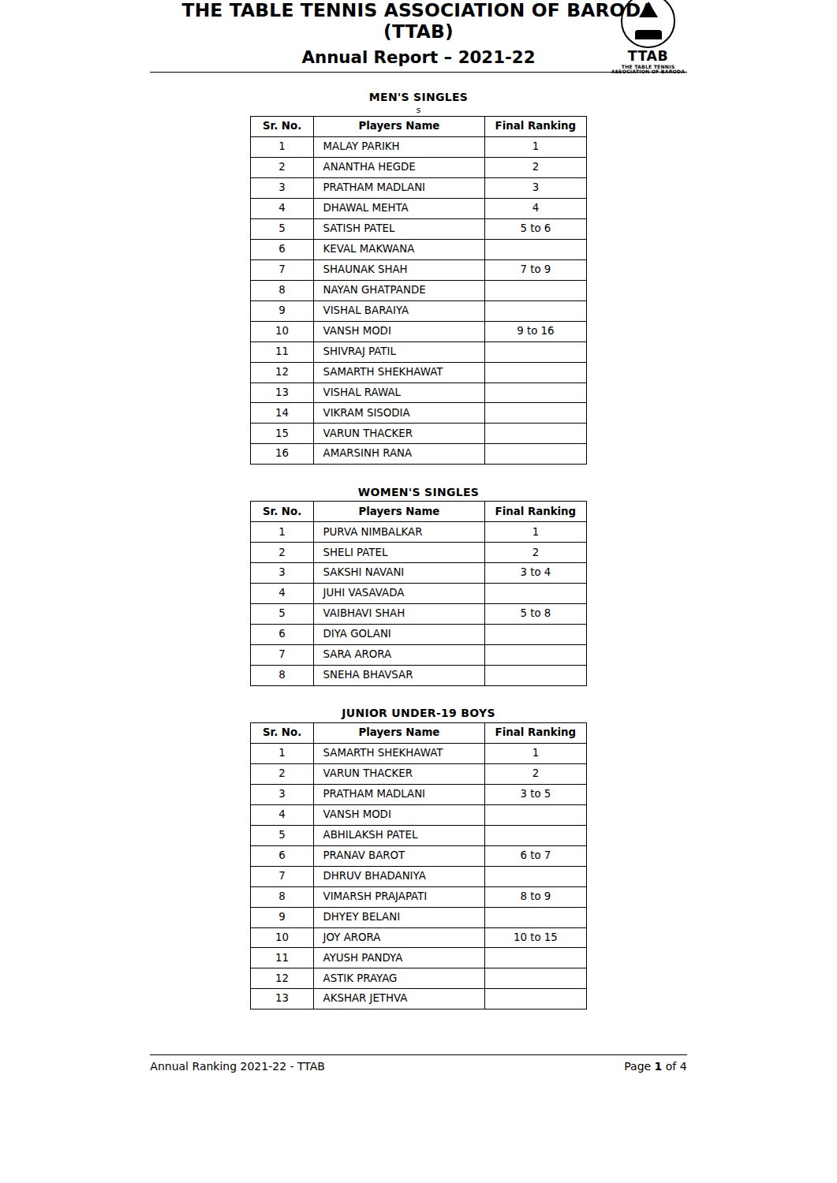TTAB
THE TABLE TENNIS
ASSOCIATION OF BARODA
THE TABLE TENNIS ASSOCIATION OF BARODA (TTAB)
Annual Report – 2021-22
MEN'S SINGLES
s
| Sr. No. | Players Name | Final Ranking |
| --- | --- | --- |
| 1 | MALAY PARIKH | 1 |
| 2 | ANANTHA HEGDE | 2 |
| 3 | PRATHAM MADLANI | 3 |
| 4 | DHAWAL MEHTA | 4 |
| 5 | SATISH PATEL | 5 to 6 |
| 6 | KEVAL MAKWANA | |
| 7 | SHAUNAK SHAH | 7 to 9 |
| 8 | NAYAN GHATPANDE | |
| 9 | VISHAL BARAIYA | |
| 10 | VANSH MODI | 9 to 16 |
| 11 | SHIVRAJ PATIL | |
| 12 | SAMARTH SHEKHAWAT | |
| 13 | VISHAL RAWAL | |
| 14 | VIKRAM SISODIA | |
| 15 | VARUN THACKER | |
| 16 | AMARSINH RANA | |
WOMEN'S SINGLES
| Sr. No. | Players Name | Final Ranking |
| --- | --- | --- |
| 1 | PURVA NIMBALKAR | 1 |
| 2 | SHELI PATEL | 2 |
| 3 | SAKSHI NAVANI | 3 to 4 |
| 4 | JUHI VASAVADA | |
| 5 | VAIBHAVI SHAH | 5 to 8 |
| 6 | DIYA GOLANI | |
| 7 | SARA ARORA | |
| 8 | SNEHA BHAVSAR | |
JUNIOR UNDER-19 BOYS
| Sr. No. | Players Name | Final Ranking |
| --- | --- | --- |
| 1 | SAMARTH SHEKHAWAT | 1 |
| 2 | VARUN THACKER | 2 |
| 3 | PRATHAM MADLANI | 3 to 5 |
| 4 | VANSH MODI | |
| 5 | ABHILAKSH PATEL | |
| 6 | PRANAV BAROT | 6 to 7 |
| 7 | DHRUV BHADANIYA | |
| 8 | VIMARSH PRAJAPATI | 8 to 9 |
| 9 | DHYEY BELANI | |
| 10 | JOY ARORA | 10 to 15 |
| 11 | AYUSH PANDYA | |
| 12 | ASTIK PRAYAG | |
| 13 | AKSHAR JETHVA | |
Annual Ranking 2021-22 - TTAB Page 1 of 4